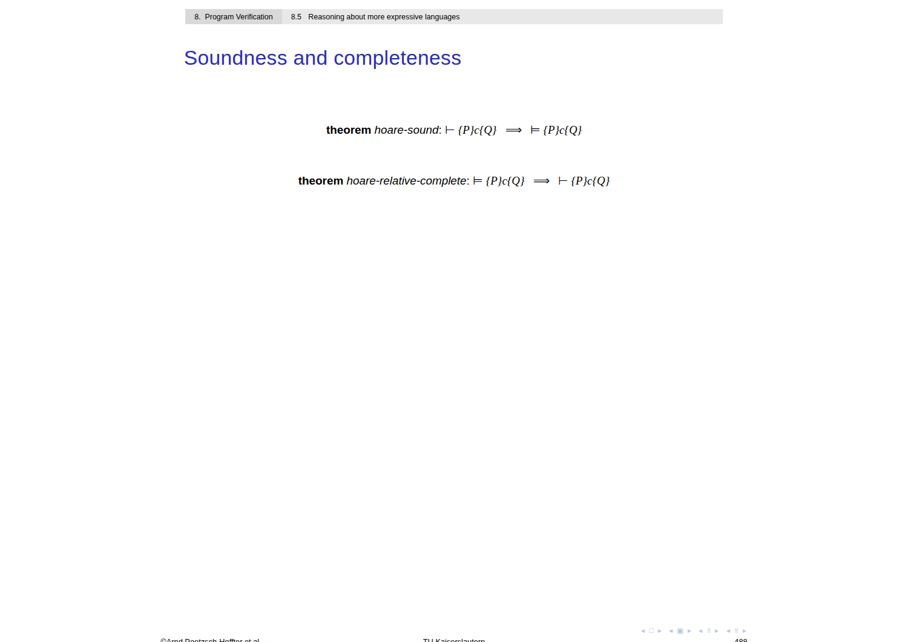8. Program Verification
8.5 Reasoning about more expressive languages
Soundness and completeness
theorem hoare-sound: ⊢ {P}c{Q} ⟹ ⊨ {P}c{Q}
theorem hoare-relative-complete: ⊨ {P}c{Q} ⟹ ⊢ {P}c{Q}
©Arnd Poetzsch-Heffter et al.
TU Kaiserslautern
◂ □ ▸ ◂ ▣ ▸ ◂ ≡ ▸ ◂ ≡ ▸
488